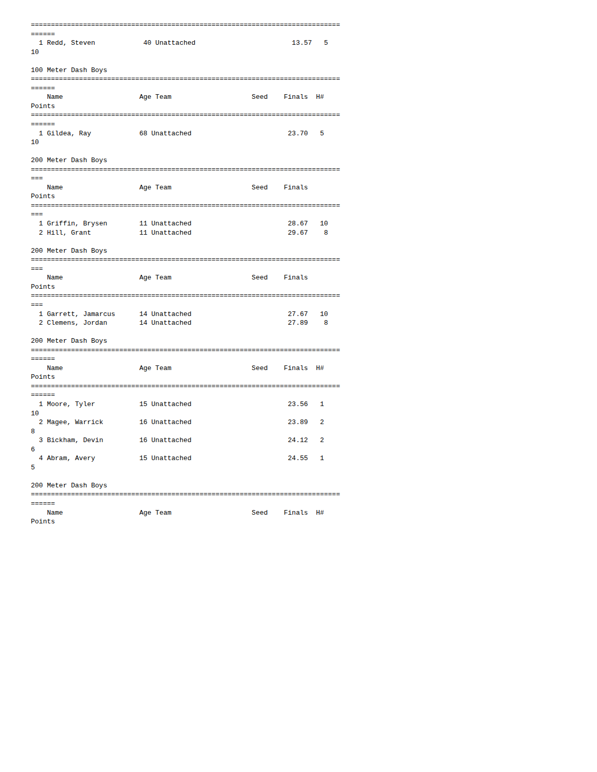=============================================================================
======
  1 Redd, Steven            40 Unattached                        13.57   5
10

100 Meter Dash Boys
=============================================================================
======
    Name                   Age Team                    Seed    Finals  H#
Points
=============================================================================
======
  1 Gildea, Ray            68 Unattached                        23.70   5
10

200 Meter Dash Boys
=============================================================================
===
    Name                   Age Team                    Seed    Finals
Points
=============================================================================
===
  1 Griffin, Brysen        11 Unattached                        28.67   10
  2 Hill, Grant            11 Unattached                        29.67    8

200 Meter Dash Boys
=============================================================================
===
    Name                   Age Team                    Seed    Finals
Points
=============================================================================
===
  1 Garrett, Jamarcus      14 Unattached                        27.67   10
  2 Clemens, Jordan        14 Unattached                        27.89    8

200 Meter Dash Boys
=============================================================================
======
    Name                   Age Team                    Seed    Finals  H#
Points
=============================================================================
======
  1 Moore, Tyler           15 Unattached                        23.56   1
10
  2 Magee, Warrick         16 Unattached                        23.89   2
8
  3 Bickham, Devin         16 Unattached                        24.12   2
6
  4 Abram, Avery           15 Unattached                        24.55   1
5

200 Meter Dash Boys
=============================================================================
======
    Name                   Age Team                    Seed    Finals  H#
Points